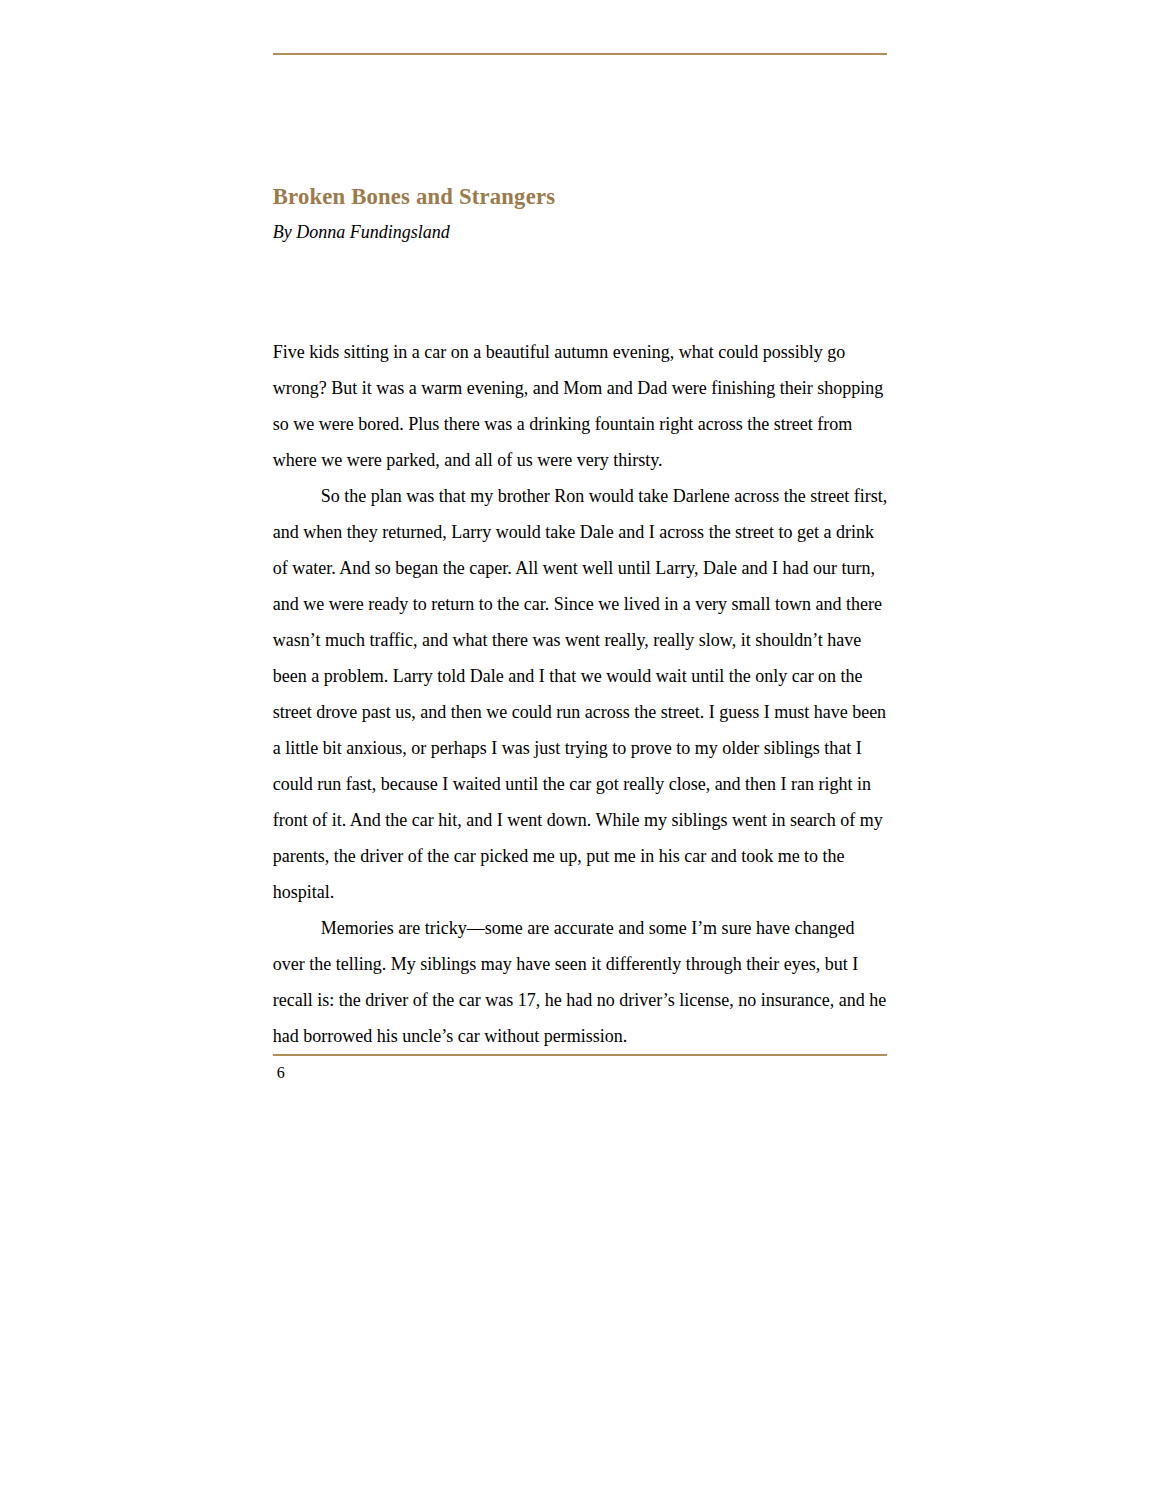Broken Bones and Strangers
By Donna Fundingsland
Five kids sitting in a car on a beautiful autumn evening, what could possibly go wrong? But it was a warm evening, and Mom and Dad were finishing their shopping so we were bored. Plus there was a drinking fountain right across the street from where we were parked, and all of us were very thirsty.
So the plan was that my brother Ron would take Darlene across the street first, and when they returned, Larry would take Dale and I across the street to get a drink of water. And so began the caper. All went well until Larry, Dale and I had our turn, and we were ready to return to the car. Since we lived in a very small town and there wasn’t much traffic, and what there was went really, really slow, it shouldn’t have been a problem. Larry told Dale and I that we would wait until the only car on the street drove past us, and then we could run across the street. I guess I must have been a little bit anxious, or perhaps I was just trying to prove to my older siblings that I could run fast, because I waited until the car got really close, and then I ran right in front of it. And the car hit, and I went down. While my siblings went in search of my parents, the driver of the car picked me up, put me in his car and took me to the hospital.
Memories are tricky—some are accurate and some I’m sure have changed over the telling. My siblings may have seen it differently through their eyes, but I recall is: the driver of the car was 17, he had no driver’s license, no insurance, and he had borrowed his uncle’s car without permission.
6